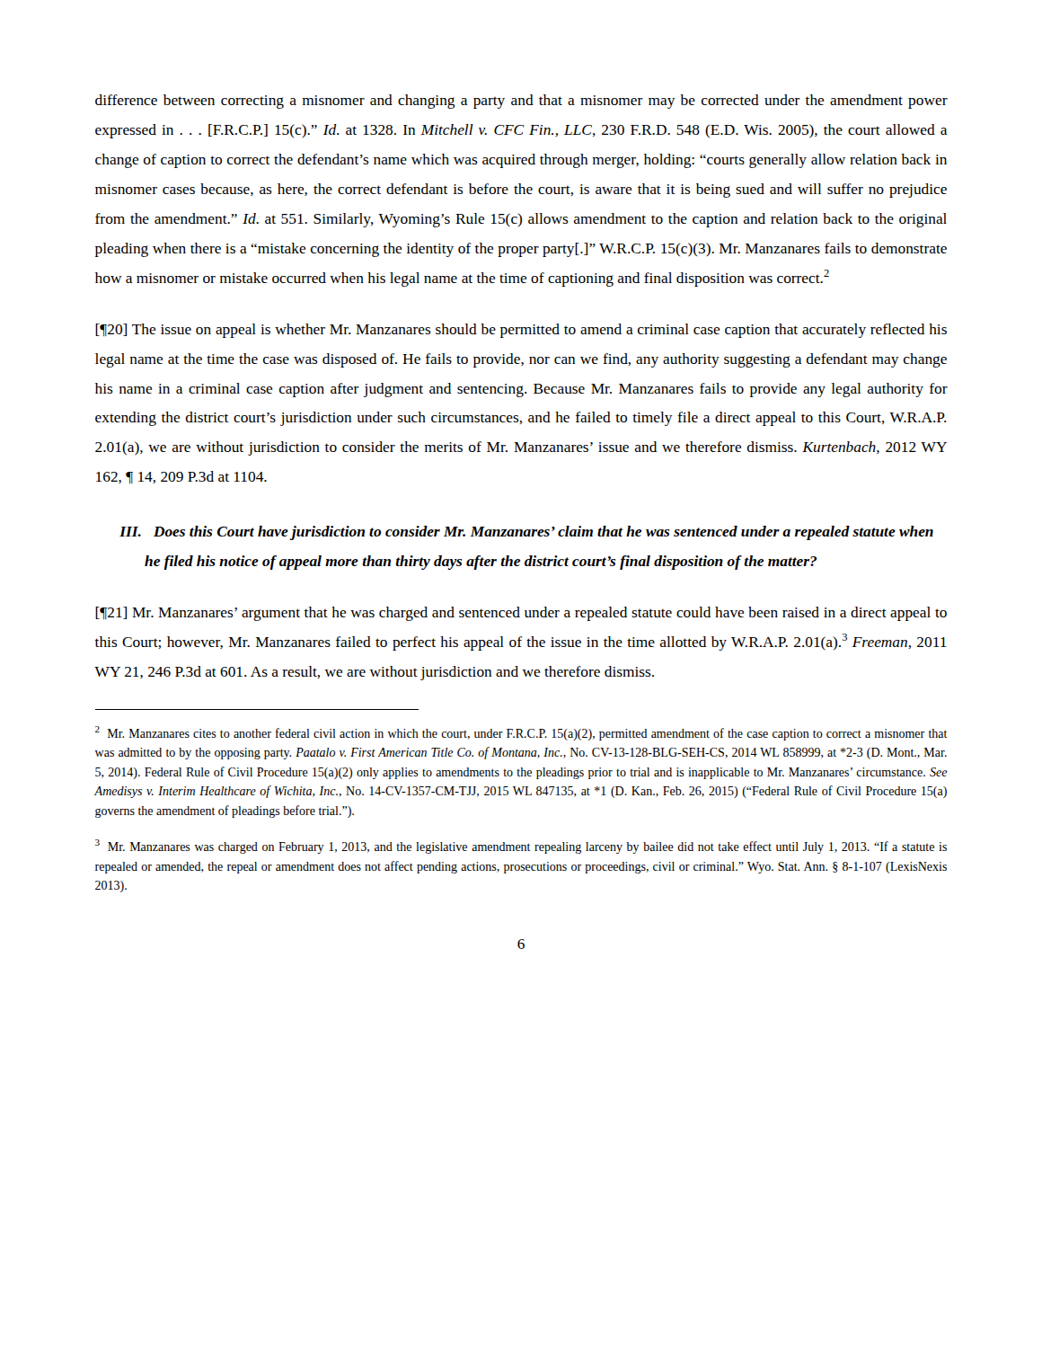difference between correcting a misnomer and changing a party and that a misnomer may be corrected under the amendment power expressed in . . . [F.R.C.P.] 15(c).” Id. at 1328. In Mitchell v. CFC Fin., LLC, 230 F.R.D. 548 (E.D. Wis. 2005), the court allowed a change of caption to correct the defendant’s name which was acquired through merger, holding: “courts generally allow relation back in misnomer cases because, as here, the correct defendant is before the court, is aware that it is being sued and will suffer no prejudice from the amendment.” Id. at 551. Similarly, Wyoming’s Rule 15(c) allows amendment to the caption and relation back to the original pleading when there is a “mistake concerning the identity of the proper party[.]” W.R.C.P. 15(c)(3). Mr. Manzanares fails to demonstrate how a misnomer or mistake occurred when his legal name at the time of captioning and final disposition was correct.2
[¶20] The issue on appeal is whether Mr. Manzanares should be permitted to amend a criminal case caption that accurately reflected his legal name at the time the case was disposed of. He fails to provide, nor can we find, any authority suggesting a defendant may change his name in a criminal case caption after judgment and sentencing. Because Mr. Manzanares fails to provide any legal authority for extending the district court’s jurisdiction under such circumstances, and he failed to timely file a direct appeal to this Court, W.R.A.P. 2.01(a), we are without jurisdiction to consider the merits of Mr. Manzanares’ issue and we therefore dismiss. Kurtenbach, 2012 WY 162, ¶ 14, 209 P.3d at 1104.
III. Does this Court have jurisdiction to consider Mr. Manzanares’ claim that he was sentenced under a repealed statute when he filed his notice of appeal more than thirty days after the district court’s final disposition of the matter?
[¶21] Mr. Manzanares’ argument that he was charged and sentenced under a repealed statute could have been raised in a direct appeal to this Court; however, Mr. Manzanares failed to perfect his appeal of the issue in the time allotted by W.R.A.P. 2.01(a).3 Freeman, 2011 WY 21, 246 P.3d at 601. As a result, we are without jurisdiction and we therefore dismiss.
2 Mr. Manzanares cites to another federal civil action in which the court, under F.R.C.P. 15(a)(2), permitted amendment of the case caption to correct a misnomer that was admitted to by the opposing party. Paatalo v. First American Title Co. of Montana, Inc., No. CV-13-128-BLG-SEH-CS, 2014 WL 858999, at *2-3 (D. Mont., Mar. 5, 2014). Federal Rule of Civil Procedure 15(a)(2) only applies to amendments to the pleadings prior to trial and is inapplicable to Mr. Manzanares’ circumstance. See Amedisys v. Interim Healthcare of Wichita, Inc., No. 14-CV-1357-CM-TJJ, 2015 WL 847135, at *1 (D. Kan., Feb. 26, 2015) (“Federal Rule of Civil Procedure 15(a) governs the amendment of pleadings before trial.”).
3 Mr. Manzanares was charged on February 1, 2013, and the legislative amendment repealing larceny by bailee did not take effect until July 1, 2013. “If a statute is repealed or amended, the repeal or amendment does not affect pending actions, prosecutions or proceedings, civil or criminal.” Wyo. Stat. Ann. § 8-1-107 (LexisNexis 2013).
6